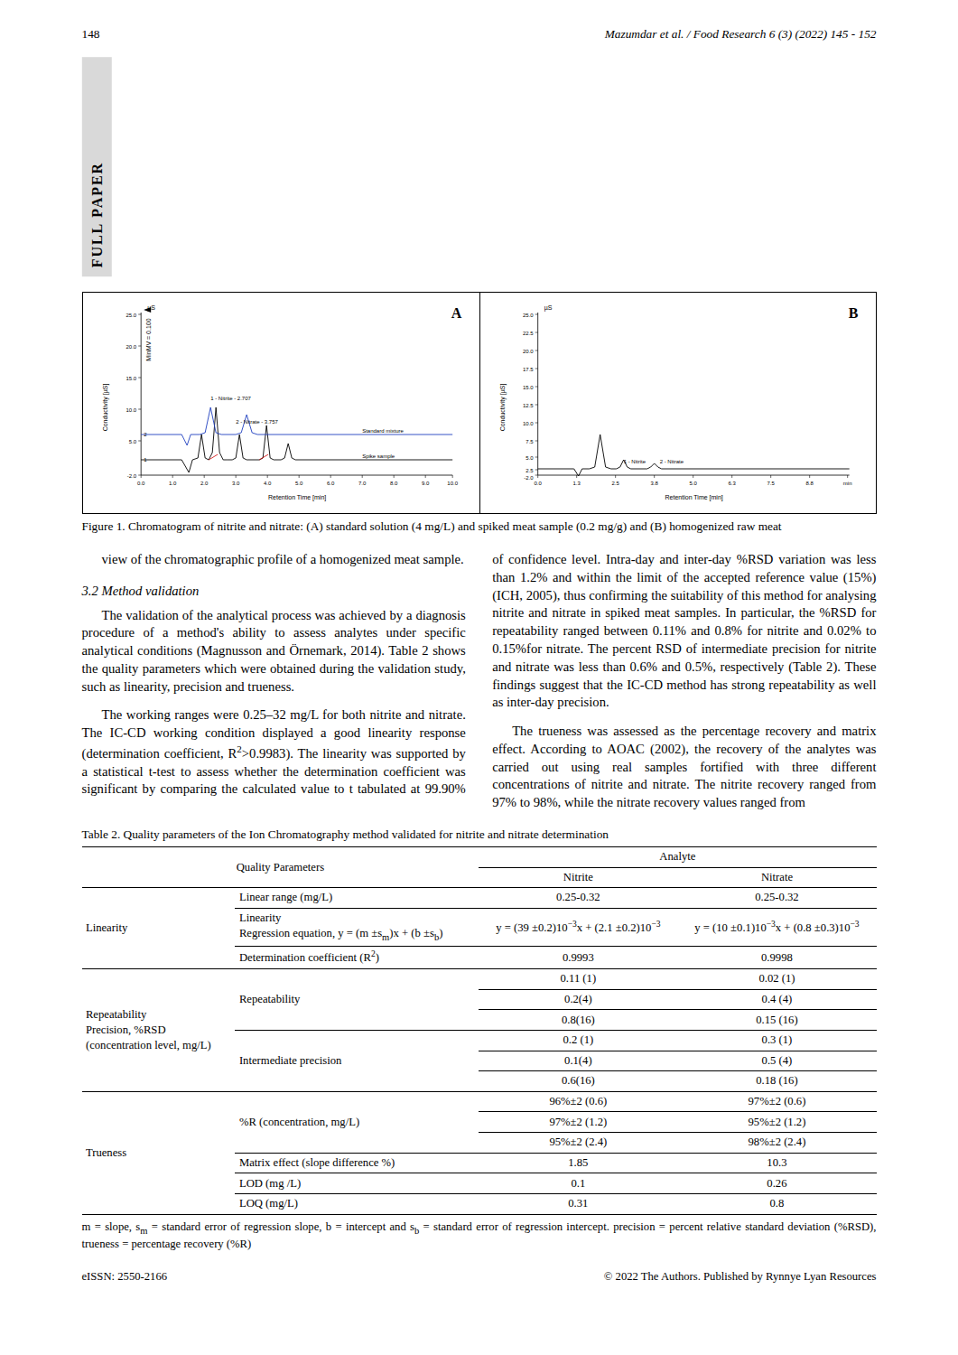148 Mazumdar et al. / Food Research 6 (3) (2022) 145 - 152
FULL PAPER
A 25.0 20.0 15.0 10.0 5.0 -2.0 0.0 1.0 2.0 3.0 4.0 5.0 6.0 7.0 8.0 9.0 10.0 Conductivity [µS] Retention Time [min] µS MinMV = 0.100 1 - Nitrite - 2.707 2 - Nitrate - 3.757 Standard mixture Spike sample 2 1
B 25.0 22.5 20.0 17.5 15.0 12.5 10.0 7.5 5.0 2.5 -2.0 0.0 1.3 2.5 3.8 5.0 6.3 7.5 8.8 min Conductivity [µS] Retention Time [min] µS 1 - Nitrite 2 - Nitrate
Figure 1. Chromatogram of nitrite and nitrate: (A) standard solution (4 mg/L) and spiked meat sample (0.2 mg/g) and (B) homogenized raw meat
view of the chromatographic profile of a homogenized meat sample.
3.2 Method validation
The validation of the analytical process was achieved by a diagnosis procedure of a method's ability to assess analytes under specific analytical conditions (Magnusson and Örnemark, 2014). Table 2 shows the quality parameters which were obtained during the validation study, such as linearity, precision and trueness.
The working ranges were 0.25–32 mg/L for both nitrite and nitrate. The IC-CD working condition displayed a good linearity response (determination coefficient, R2>0.9983). The linearity was supported by a statistical t-test to assess whether the determination coefficient was significant by comparing the calculated value to t tabulated at 99.90% of confidence level. Intra-day and inter-day %RSD variation was less than 1.2% and within the limit of the accepted reference value (15%) (ICH, 2005), thus confirming the suitability of this method for analysing nitrite and nitrate in spiked meat samples. In particular, the %RSD for repeatability ranged between 0.11% and 0.8% for nitrite and 0.02% to 0.15%for nitrate. The percent RSD of intermediate precision for nitrite and nitrate was less than 0.6% and 0.5%, respectively (Table 2). These findings suggest that the IC-CD method has strong repeatability as well as inter-day precision.
The trueness was assessed as the percentage recovery and matrix effect. According to AOAC (2002), the recovery of the analytes was carried out using real samples fortified with three different concentrations of nitrite and nitrate. The nitrite recovery ranged from 97% to 98%, while the nitrate recovery values ranged from
Table 2. Quality parameters of the Ion Chromatography method validated for nitrite and nitrate determination
| Quality Parameters | Analyte |
| --- | --- |
| Nitrite | Nitrate |
| Linearity | Linear range (mg/L) | 0.25-0.32 | 0.25-0.32 |
| Linearity Regression equation, y = (m ±s m )x + (b ±s b ) | y = (39 ±0.2)10 −3 x + (2.1 ±0.2)10 −3 | y = (10 ±0.1)10 −3 x + (0.8 ±0.3)10 −3 |
| Determination coefficient (R 2 ) | 0.9993 | 0.9998 |
| Repeatability Precision, %RSD (concentration level, mg/L) | Repeatability | 0.11 (1) | 0.02 (1) |
| 0.2(4) | 0.4 (4) |
| 0.8(16) | 0.15 (16) |
| Intermediate precision | 0.2 (1) | 0.3 (1) |
| 0.1(4) | 0.5 (4) |
| 0.6(16) | 0.18 (16) |
| Trueness | %R (concentration, mg/L) | 96%±2 (0.6) | 97%±2 (0.6) |
| 97%±2 (1.2) | 95%±2 (1.2) |
| 95%±2 (2.4) | 98%±2 (2.4) |
| Matrix effect (slope difference %) | 1.85 | 10.3 |
| LOD (mg /L) | 0.1 | 0.26 |
| LOQ (mg/L) | 0.31 | 0.8 |
m = slope, sm = standard error of regression slope, b = intercept and sb = standard error of regression intercept. precision = percent relative standard deviation (%RSD), trueness = percentage recovery (%R)
eISSN: 2550-2166 © 2022 The Authors. Published by Rynnye Lyan Resources